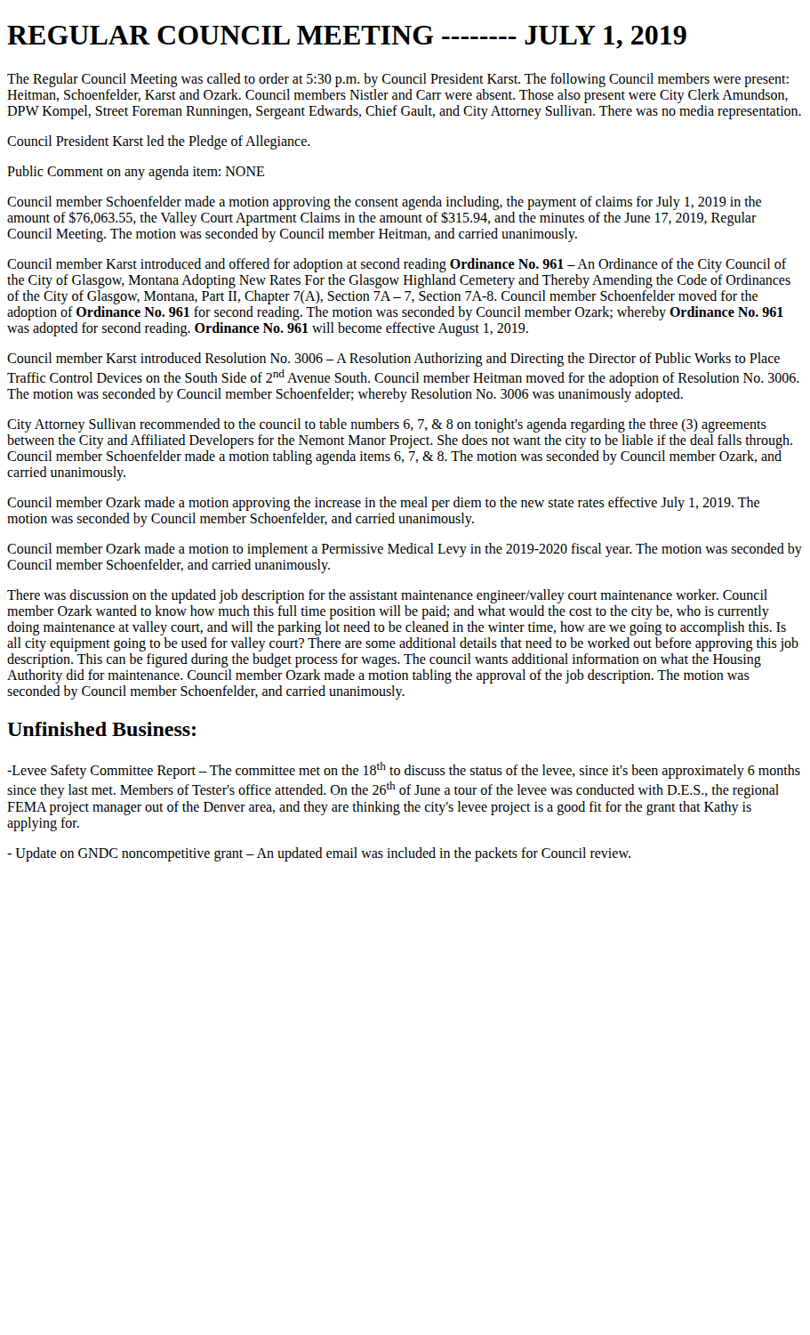REGULAR COUNCIL MEETING -------- JULY 1, 2019
The Regular Council Meeting was called to order at 5:30 p.m. by Council President Karst. The following Council members were present: Heitman, Schoenfelder, Karst and Ozark. Council members Nistler and Carr were absent. Those also present were City Clerk Amundson, DPW Kompel, Street Foreman Runningen, Sergeant Edwards, Chief Gault, and City Attorney Sullivan. There was no media representation.
Council President Karst led the Pledge of Allegiance.
Public Comment on any agenda item: NONE
Council member Schoenfelder made a motion approving the consent agenda including, the payment of claims for July 1, 2019 in the amount of $76,063.55, the Valley Court Apartment Claims in the amount of $315.94, and the minutes of the June 17, 2019, Regular Council Meeting. The motion was seconded by Council member Heitman, and carried unanimously.
Council member Karst introduced and offered for adoption at second reading Ordinance No. 961 – An Ordinance of the City Council of the City of Glasgow, Montana Adopting New Rates For the Glasgow Highland Cemetery and Thereby Amending the Code of Ordinances of the City of Glasgow, Montana, Part II, Chapter 7(A), Section 7A – 7, Section 7A-8. Council member Schoenfelder moved for the adoption of Ordinance No. 961 for second reading. The motion was seconded by Council member Ozark; whereby Ordinance No. 961 was adopted for second reading. Ordinance No. 961 will become effective August 1, 2019.
Council member Karst introduced Resolution No. 3006 – A Resolution Authorizing and Directing the Director of Public Works to Place Traffic Control Devices on the South Side of 2nd Avenue South. Council member Heitman moved for the adoption of Resolution No. 3006. The motion was seconded by Council member Schoenfelder; whereby Resolution No. 3006 was unanimously adopted.
City Attorney Sullivan recommended to the council to table numbers 6, 7, & 8 on tonight's agenda regarding the three (3) agreements between the City and Affiliated Developers for the Nemont Manor Project. She does not want the city to be liable if the deal falls through. Council member Schoenfelder made a motion tabling agenda items 6, 7, & 8. The motion was seconded by Council member Ozark, and carried unanimously.
Council member Ozark made a motion approving the increase in the meal per diem to the new state rates effective July 1, 2019. The motion was seconded by Council member Schoenfelder, and carried unanimously.
Council member Ozark made a motion to implement a Permissive Medical Levy in the 2019-2020 fiscal year. The motion was seconded by Council member Schoenfelder, and carried unanimously.
There was discussion on the updated job description for the assistant maintenance engineer/valley court maintenance worker. Council member Ozark wanted to know how much this full time position will be paid; and what would the cost to the city be, who is currently doing maintenance at valley court, and will the parking lot need to be cleaned in the winter time, how are we going to accomplish this. Is all city equipment going to be used for valley court? There are some additional details that need to be worked out before approving this job description. This can be figured during the budget process for wages. The council wants additional information on what the Housing Authority did for maintenance. Council member Ozark made a motion tabling the approval of the job description. The motion was seconded by Council member Schoenfelder, and carried unanimously.
Unfinished Business:
-Levee Safety Committee Report – The committee met on the 18th to discuss the status of the levee, since it's been approximately 6 months since they last met. Members of Tester's office attended. On the 26th of June a tour of the levee was conducted with D.E.S., the regional FEMA project manager out of the Denver area, and they are thinking the city's levee project is a good fit for the grant that Kathy is applying for.
- Update on GNDC noncompetitive grant – An updated email was included in the packets for Council review.